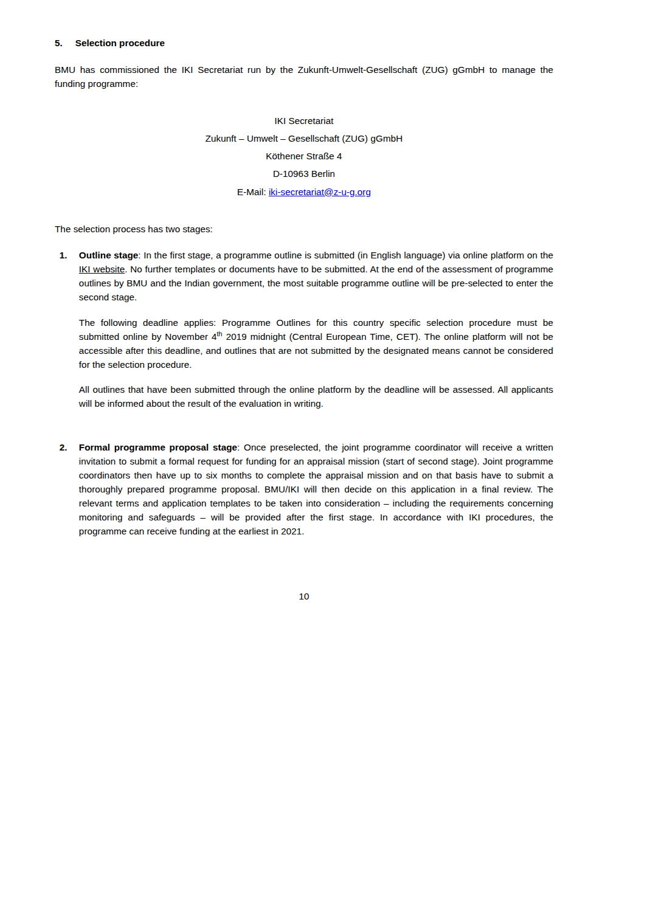5. Selection procedure
BMU has commissioned the IKI Secretariat run by the Zukunft-Umwelt-Gesellschaft (ZUG) gGmbH to manage the funding programme:
IKI Secretariat
Zukunft – Umwelt – Gesellschaft (ZUG) gGmbH
Köthener Straße 4
D-10963 Berlin
E-Mail: iki-secretariat@z-u-g.org
The selection process has two stages:
Outline stage: In the first stage, a programme outline is submitted (in English language) via online platform on the IKI website. No further templates or documents have to be submitted. At the end of the assessment of programme outlines by BMU and the Indian government, the most suitable programme outline will be pre-selected to enter the second stage.
The following deadline applies: Programme Outlines for this country specific selection procedure must be submitted online by November 4th 2019 midnight (Central European Time, CET). The online platform will not be accessible after this deadline, and outlines that are not submitted by the designated means cannot be considered for the selection procedure.
All outlines that have been submitted through the online platform by the deadline will be assessed. All applicants will be informed about the result of the evaluation in writing.
Formal programme proposal stage: Once preselected, the joint programme coordinator will receive a written invitation to submit a formal request for funding for an appraisal mission (start of second stage). Joint programme coordinators then have up to six months to complete the appraisal mission and on that basis have to submit a thoroughly prepared programme proposal. BMU/IKI will then decide on this application in a final review. The relevant terms and application templates to be taken into consideration – including the requirements concerning monitoring and safeguards – will be provided after the first stage. In accordance with IKI procedures, the programme can receive funding at the earliest in 2021.
10